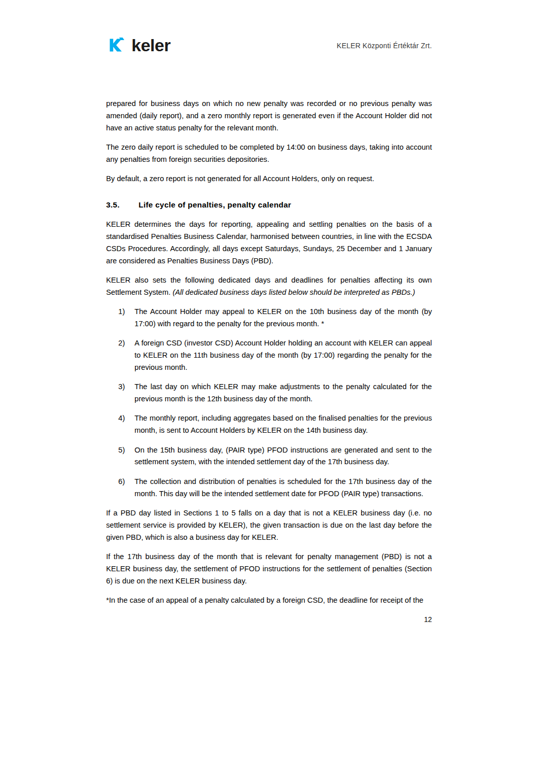keler
KELER Központi Értéktár Zrt.
prepared for business days on which no new penalty was recorded or no previous penalty was amended (daily report), and a zero monthly report is generated even if the Account Holder did not have an active status penalty for the relevant month.
The zero daily report is scheduled to be completed by 14:00 on business days, taking into account any penalties from foreign securities depositories.
By default, a zero report is not generated for all Account Holders, only on request.
3.5. Life cycle of penalties, penalty calendar
KELER determines the days for reporting, appealing and settling penalties on the basis of a standardised Penalties Business Calendar, harmonised between countries, in line with the ECSDA CSDs Procedures. Accordingly, all days except Saturdays, Sundays, 25 December and 1 January are considered as Penalties Business Days (PBD).
KELER also sets the following dedicated days and deadlines for penalties affecting its own Settlement System. (All dedicated business days listed below should be interpreted as PBDs.)
The Account Holder may appeal to KELER on the 10th business day of the month (by 17:00) with regard to the penalty for the previous month. *
A foreign CSD (investor CSD) Account Holder holding an account with KELER can appeal to KELER on the 11th business day of the month (by 17:00) regarding the penalty for the previous month.
The last day on which KELER may make adjustments to the penalty calculated for the previous month is the 12th business day of the month.
The monthly report, including aggregates based on the finalised penalties for the previous month, is sent to Account Holders by KELER on the 14th business day.
On the 15th business day, (PAIR type) PFOD instructions are generated and sent to the settlement system, with the intended settlement day of the 17th business day.
The collection and distribution of penalties is scheduled for the 17th business day of the month. This day will be the intended settlement date for PFOD (PAIR type) transactions.
If a PBD day listed in Sections 1 to 5 falls on a day that is not a KELER business day (i.e. no settlement service is provided by KELER), the given transaction is due on the last day before the given PBD, which is also a business day for KELER.
If the 17th business day of the month that is relevant for penalty management (PBD) is not a KELER business day, the settlement of PFOD instructions for the settlement of penalties (Section 6) is due on the next KELER business day.
*In the case of an appeal of a penalty calculated by a foreign CSD, the deadline for receipt of the
12